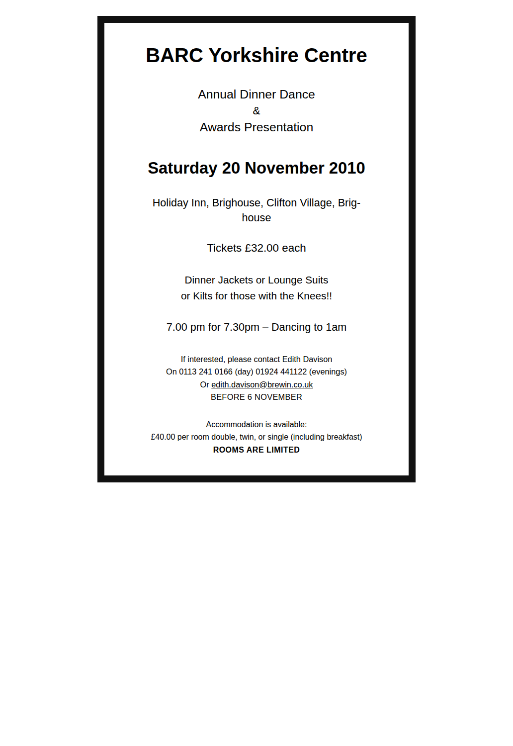BARC Yorkshire Centre
Annual Dinner Dance
&
Awards Presentation
Saturday 20 November 2010
Holiday Inn, Brighouse, Clifton Village, Brig-
house
Tickets £32.00 each
Dinner Jackets or Lounge Suits
or Kilts for those with the Knees!!
7.00 pm for 7.30pm – Dancing to 1am
If interested, please contact Edith Davison
On 0113 241 0166 (day) 01924 441122 (evenings)
Or edith.davison@brewin.co.uk
BEFORE 6 NOVEMBER
Accommodation is available:
£40.00 per room double, twin, or single (including breakfast)
ROOMS ARE LIMITED